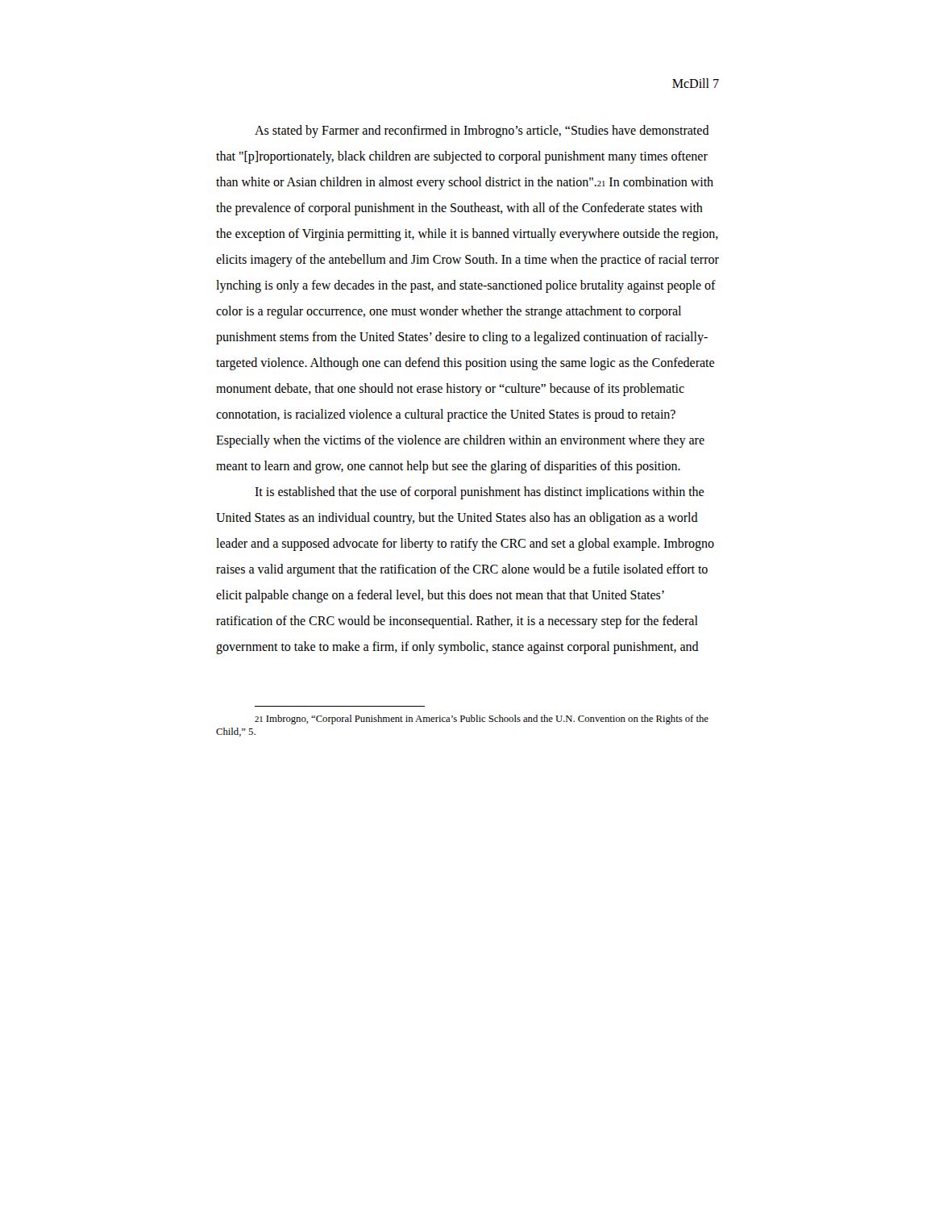McDill 7
As stated by Farmer and reconfirmed in Imbrogno’s article, “Studies have demonstrated that "[p]roportionately, black children are subjected to corporal punishment many times oftener than white or Asian children in almost every school district in the nation".21 In combination with the prevalence of corporal punishment in the Southeast, with all of the Confederate states with the exception of Virginia permitting it, while it is banned virtually everywhere outside the region, elicits imagery of the antebellum and Jim Crow South. In a time when the practice of racial terror lynching is only a few decades in the past, and state-sanctioned police brutality against people of color is a regular occurrence, one must wonder whether the strange attachment to corporal punishment stems from the United States’ desire to cling to a legalized continuation of racially-targeted violence. Although one can defend this position using the same logic as the Confederate monument debate, that one should not erase history or “culture” because of its problematic connotation, is racialized violence a cultural practice the United States is proud to retain? Especially when the victims of the violence are children within an environment where they are meant to learn and grow, one cannot help but see the glaring of disparities of this position.
It is established that the use of corporal punishment has distinct implications within the United States as an individual country, but the United States also has an obligation as a world leader and a supposed advocate for liberty to ratify the CRC and set a global example. Imbrogno raises a valid argument that the ratification of the CRC alone would be a futile isolated effort to elicit palpable change on a federal level, but this does not mean that that United States’ ratification of the CRC would be inconsequential. Rather, it is a necessary step for the federal government to take to make a firm, if only symbolic, stance against corporal punishment, and
21 Imbrogno, “Corporal Punishment in America’s Public Schools and the U.N. Convention on the Rights of the Child,” 5.